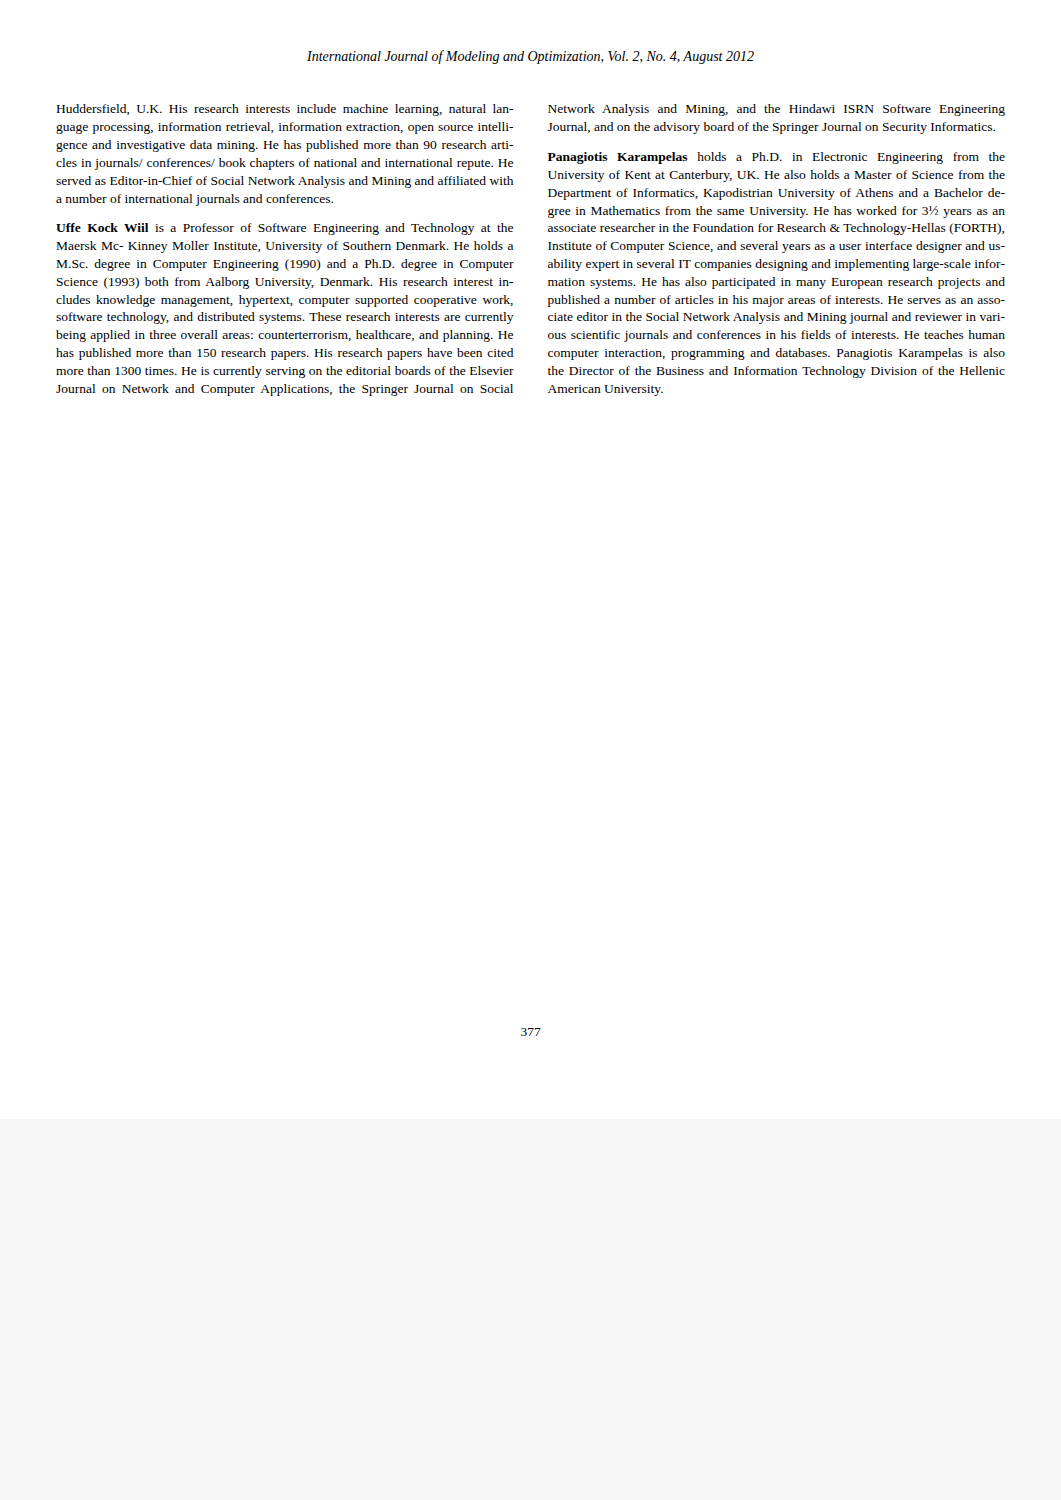International Journal of Modeling and Optimization, Vol. 2, No. 4, August 2012
Huddersfield, U.K. His research interests include machine learning, natural language processing, information retrieval, information extraction, open source intelligence and investigative data mining. He has published more than 90 research articles in journals/ conferences/ book chapters of national and international repute. He served as Editor-in-Chief of Social Network Analysis and Mining and affiliated with a number of international journals and conferences.
Uffe Kock Wiil is a Professor of Software Engineering and Technology at the Maersk Mc- Kinney Moller Institute, University of Southern Denmark. He holds a M.Sc. degree in Computer Engineering (1990) and a Ph.D. degree in Computer Science (1993) both from Aalborg University, Denmark. His research interest includes knowledge management, hypertext, computer supported cooperative work, software technology, and distributed systems. These research interests are currently being applied in three overall areas: counterterrorism, healthcare, and planning. He has published more than 150 research papers. His research papers have been cited more than 1300 times. He is currently serving on the editorial boards of the Elsevier Journal on Network and Computer Applications, the Springer Journal on Social Network Analysis and Mining, and the Hindawi ISRN Software Engineering Journal, and on the advisory board of the Springer Journal on Security Informatics.
Panagiotis Karampelas holds a Ph.D. in Electronic Engineering from the University of Kent at Canterbury, UK. He also holds a Master of Science from the Department of Informatics, Kapodistrian University of Athens and a Bachelor degree in Mathematics from the same University. He has worked for 3½ years as an associate researcher in the Foundation for Research & Technology-Hellas (FORTH), Institute of Computer Science, and several years as a user interface designer and usability expert in several IT companies designing and implementing large-scale information systems. He has also participated in many European research projects and published a number of articles in his major areas of interests. He serves as an associate editor in the Social Network Analysis and Mining journal and reviewer in various scientific journals and conferences in his fields of interests. He teaches human computer interaction, programming and databases. Panagiotis Karampelas is also the Director of the Business and Information Technology Division of the Hellenic American University.
377